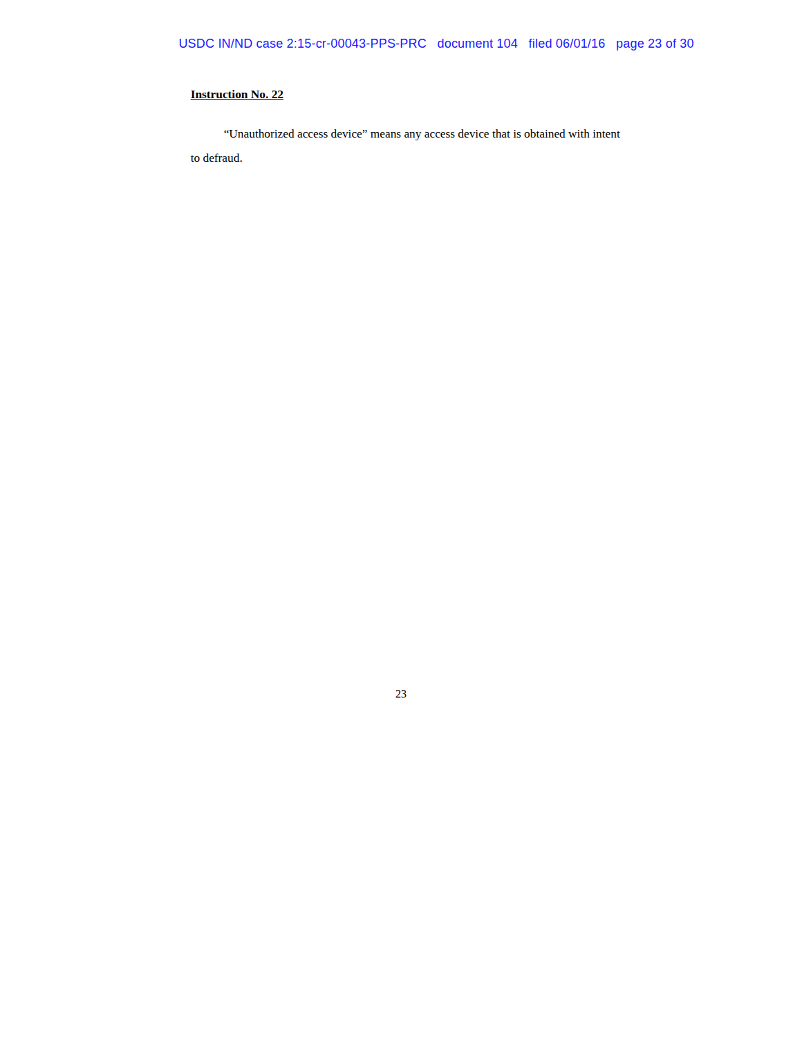USDC IN/ND case 2:15-cr-00043-PPS-PRC document 104 filed 06/01/16 page 23 of 30
Instruction No. 22
“Unauthorized access device” means any access device that is obtained with intent to defraud.
23